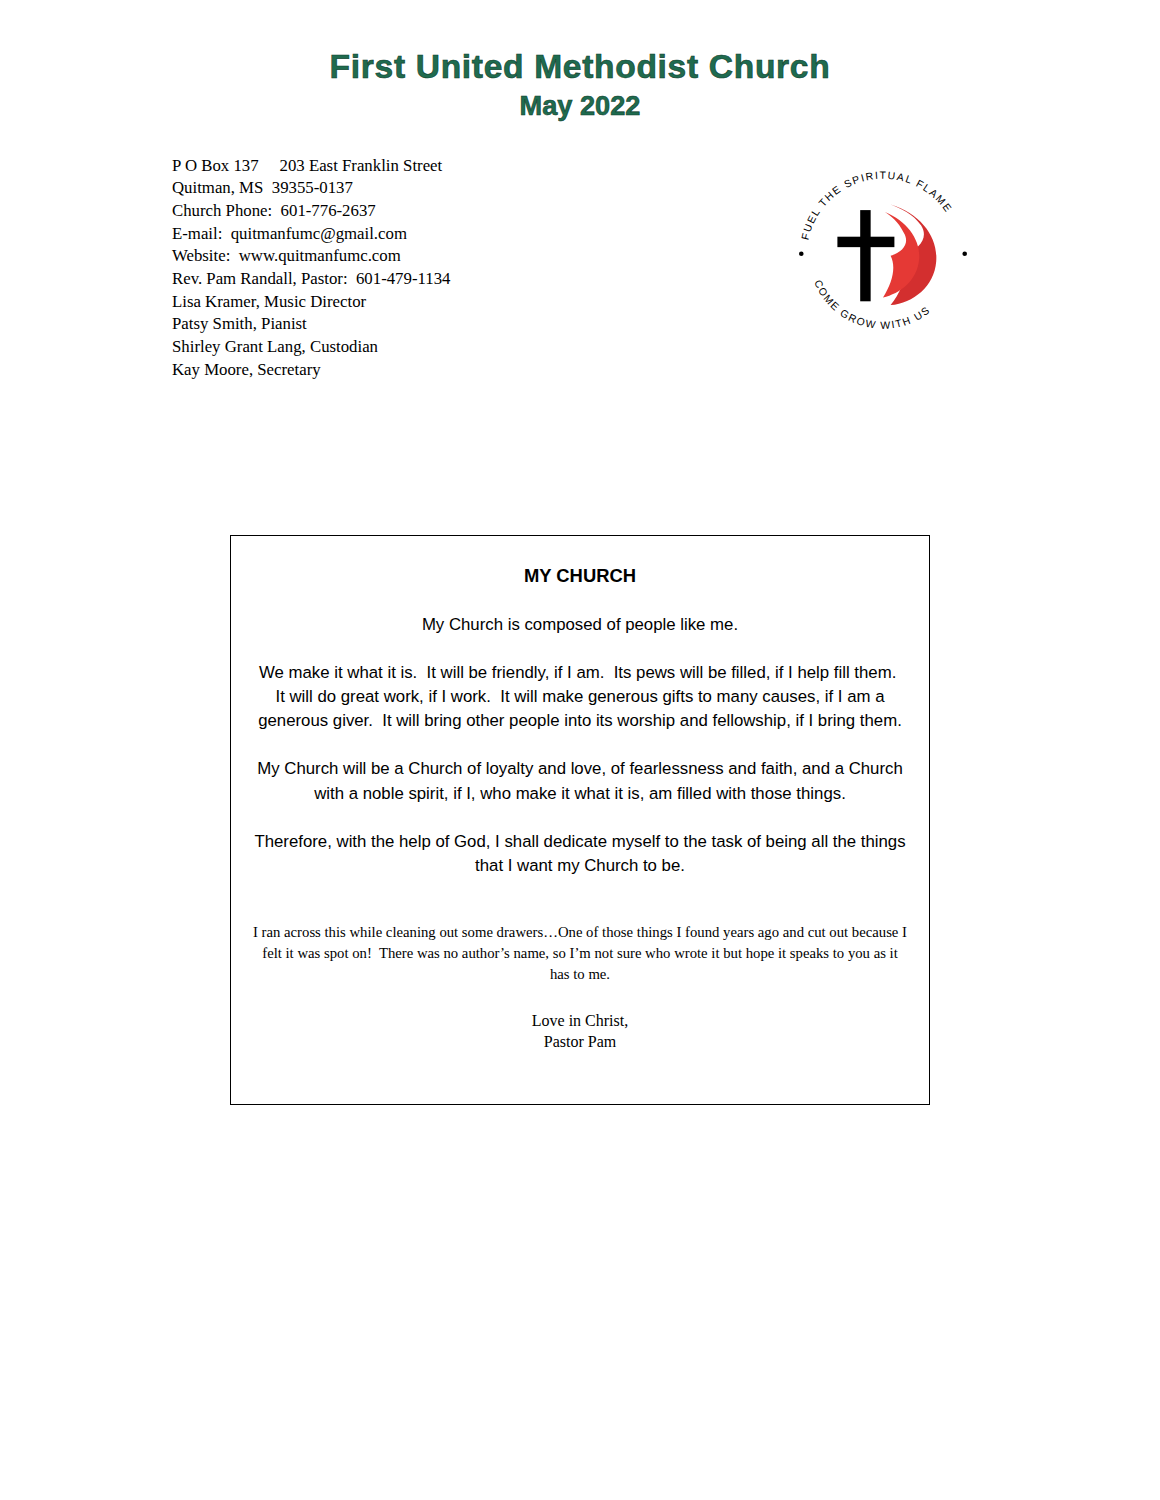First United Methodist Church
May 2022
P O Box 137 203 East Franklin Street
Quitman, MS 39355-0137
Church Phone: 601-776-2637
E-mail: quitmanfumc@gmail.com
Website: www.quitmanfumc.com
Rev. Pam Randall, Pastor: 601-479-1134
Lisa Kramer, Music Director
Patsy Smith, Pianist
Shirley Grant Lang, Custodian
Kay Moore, Secretary
FUEL THE SPIRITUAL FLAME COME GROW WITH US
MY CHURCH
My Church is composed of people like me.
We make it what it is. It will be friendly, if I am. Its pews will be filled, if I help fill them. It will do great work, if I work. It will make generous gifts to many causes, if I am a generous giver. It will bring other people into its worship and fellowship, if I bring them.
My Church will be a Church of loyalty and love, of fearlessness and faith, and a Church with a noble spirit, if I, who make it what it is, am filled with those things.
Therefore, with the help of God, I shall dedicate myself to the task of being all the things that I want my Church to be.
I ran across this while cleaning out some drawers…One of those things I found years ago and cut out because I felt it was spot on! There was no author’s name, so I’m not sure who wrote it but hope it speaks to you as it has to me.
Love in Christ,
Pastor Pam